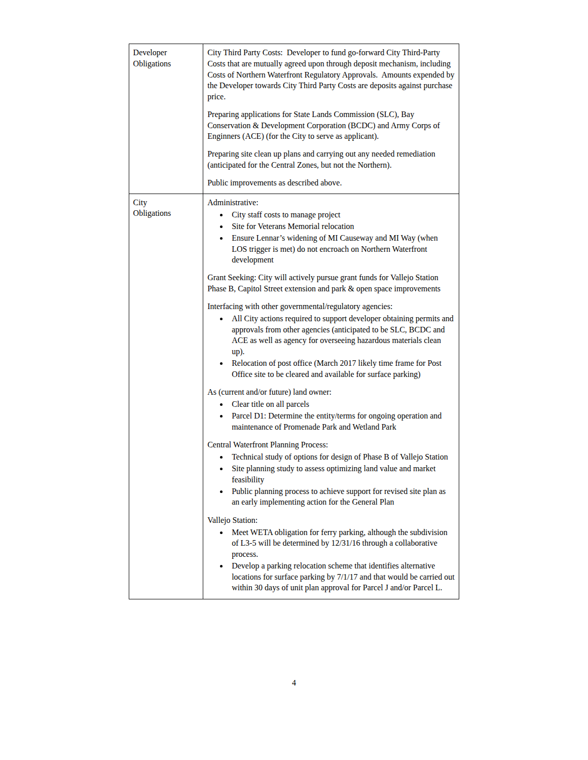| Developer Obligations | City Third Party Costs: Developer to fund go-forward City Third-Party Costs that are mutually agreed upon through deposit mechanism, including Costs of Northern Waterfront Regulatory Approvals. Amounts expended by the Developer towards City Third Party Costs are deposits against purchase price. Preparing applications for State Lands Commission (SLC), Bay Conservation & Development Corporation (BCDC) and Army Corps of Enginners (ACE) (for the City to serve as applicant). Preparing site clean up plans and carrying out any needed remediation (anticipated for the Central Zones, but not the Northern). Public improvements as described above. |
| City Obligations | Administrative: City staff costs to manage project Site for Veterans Memorial relocation Ensure Lennar’s widening of MI Causeway and MI Way (when LOS trigger is met) do not encroach on Northern Waterfront development Grant Seeking: City will actively pursue grant funds for Vallejo Station Phase B, Capitol Street extension and park & open space improvements Interfacing with other governmental/regulatory agencies: All City actions required to support developer obtaining permits and approvals from other agencies (anticipated to be SLC, BCDC and ACE as well as agency for overseeing hazardous materials clean up). Relocation of post office (March 2017 likely time frame for Post Office site to be cleared and available for surface parking) As (current and/or future) land owner: Clear title on all parcels Parcel D1: Determine the entity/terms for ongoing operation and maintenance of Promenade Park and Wetland Park Central Waterfront Planning Process: Technical study of options for design of Phase B of Vallejo Station Site planning study to assess optimizing land value and market feasibility Public planning process to achieve support for revised site plan as an early implementing action for the General Plan Vallejo Station: Meet WETA obligation for ferry parking, although the subdivision of L3-5 will be determined by 12/31/16 through a collaborative process. Develop a parking relocation scheme that identifies alternative locations for surface parking by 7/1/17 and that would be carried out within 30 days of unit plan approval for Parcel J and/or Parcel L. |
4